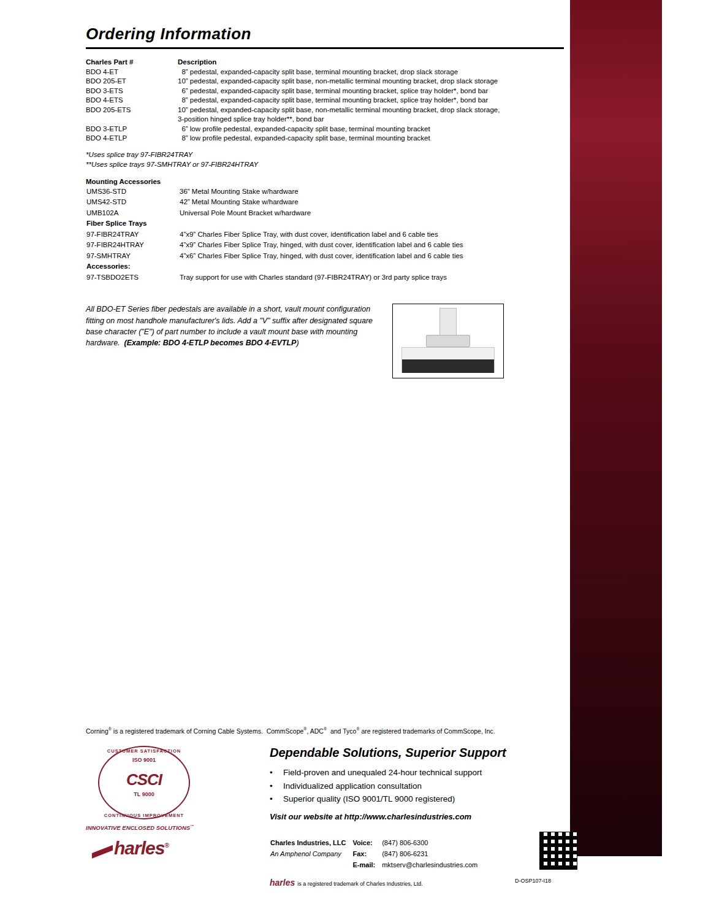Ordering Information
| Charles Part # | Description |
| BDO 4-ET | 8” pedestal, expanded-capacity split base, terminal mounting bracket, drop slack storage |
| BDO 205-ET | 10” pedestal, expanded-capacity split base, non-metallic terminal mounting bracket, drop slack storage |
| BDO 3-ETS | 6” pedestal, expanded-capacity split base, terminal mounting bracket, splice tray holder*, bond bar |
| BDO 4-ETS | 8” pedestal, expanded-capacity split base, terminal mounting bracket, splice tray holder*, bond bar |
| BDO 205-ETS | 10” pedestal, expanded-capacity split base, non-metallic terminal mounting bracket, drop slack storage, |
| | 3-position hinged splice tray holder**, bond bar |
| BDO 3-ETLP | 6” low profile pedestal, expanded-capacity split base, terminal mounting bracket |
| BDO 4-ETLP | 8” low profile pedestal, expanded-capacity split base, terminal mounting bracket |
*Uses splice tray 97-FIBR24TRAY
**Uses splice trays 97-SMHTRAY or 97-FIBR24HTRAY
Mounting Accessories
| UMS36-STD | 36” Metal Mounting Stake w/hardware |
| UMS42-STD | 42” Metal Mounting Stake w/hardware |
| UMB102A | Universal Pole Mount Bracket w/hardware |
| Fiber Splice Trays | |
| 97-FIBR24TRAY | 4”x9” Charles Fiber Splice Tray, with dust cover, identification label and 6 cable ties |
| 97-FIBR24HTRAY | 4”x9” Charles Fiber Splice Tray, hinged, with dust cover, identification label and 6 cable ties |
| 97-SMHTRAY | 4”x6” Charles Fiber Splice Tray, hinged, with dust cover, identification label and 6 cable ties |
| Accessories: | |
| 97-TSBDO2ETS | Tray support for use with Charles standard (97-FIBR24TRAY) or 3rd party splice trays |
All BDO-ET Series fiber pedestals are available in a short, vault mount configuration fitting on most handhole manufacturer's lids. Add a "V" suffix after designated square base character ("E") of part number to include a vault mount base with mounting hardware. (Example: BDO 4-ETLP becomes BDO 4-EVTLP)
Corning® is a registered trademark of Corning Cable Systems. CommScope®, ADC® and Tyco® are registered trademarks of CommScope, Inc.
CUSTOMER SATISFACTION
ISO 9001
CSCI
TL 9000
CONTINUOUS IMPROVEMENT
INNOVATIVE ENCLOSED SOLUTIONS™
harles®
Dependable Solutions, Superior Support
Field-proven and unequaled 24-hour technical support
Individualized application consultation
Superior quality (ISO 9001/TL 9000 registered)
Visit our website at http://www.charlesindustries.com
| Charles Industries, LLC | Voice: | (847) 806-6300 |
| An Amphenol Company | Fax: | (847) 806-6231 |
| | E-mail: | mktserv@charlesindustries.com |
harlesis a registered trademark of Charles Industries, Ltd.
D-OSP107-I18